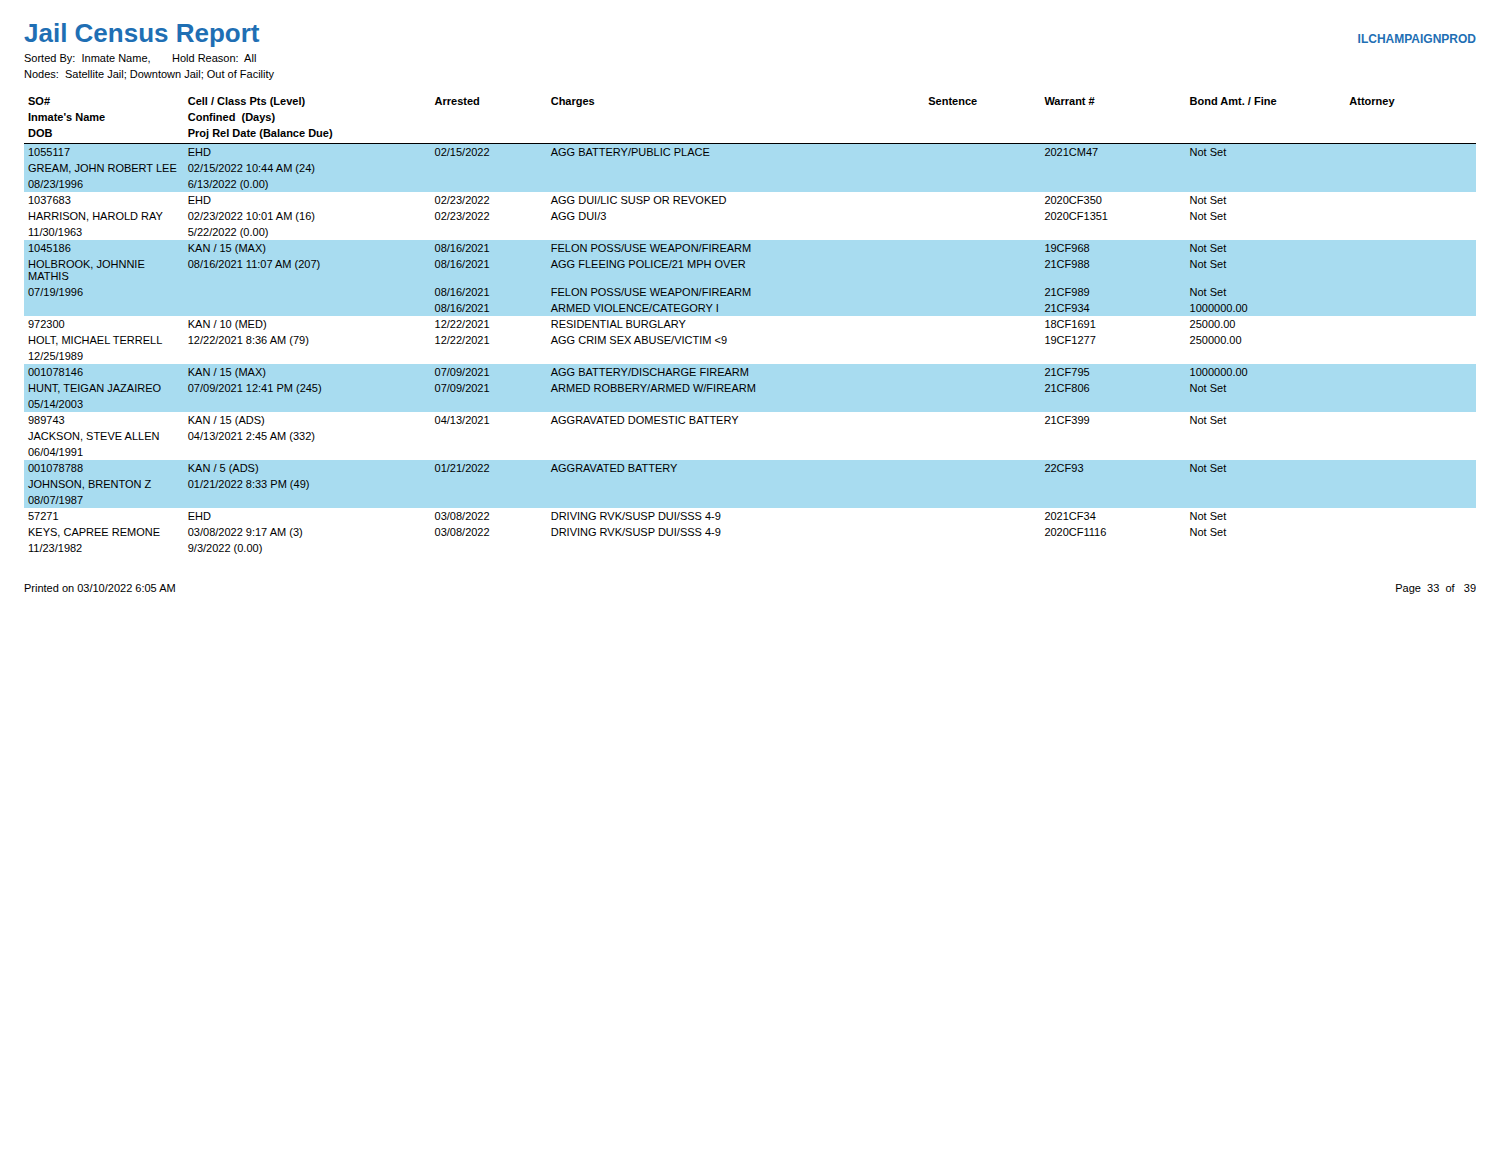ILCHAMPAIGNPROD
Jail Census Report
Sorted By: Inmate Name, Hold Reason: All
Nodes: Satellite Jail; Downtown Jail; Out of Facility
| SO# | Cell / Class Pts (Level) | Arrested | Charges | Sentence | Warrant # | Bond Amt. / Fine | Attorney |
| --- | --- | --- | --- | --- | --- | --- | --- |
| Inmate's Name | Confined (Days) | | | | | | |
| DOB | Proj Rel Date (Balance Due) | | | | | | |
| 1055117 | EHD | 02/15/2022 | AGG BATTERY/PUBLIC PLACE | | 2021CM47 | Not Set | |
| GREAM, JOHN ROBERT LEE | 02/15/2022 10:44 AM (24) | | | | | | |
| 08/23/1996 | 6/13/2022 (0.00) | | | | | | |
| 1037683 | EHD | 02/23/2022 | AGG DUI/LIC SUSP OR REVOKED | | 2020CF350 | Not Set | |
| HARRISON, HAROLD RAY | 02/23/2022 10:01 AM (16) | 02/23/2022 | AGG DUI/3 | | 2020CF1351 | Not Set | |
| 11/30/1963 | 5/22/2022 (0.00) | | | | | | |
| 1045186 | KAN / 15 (MAX) | 08/16/2021 | FELON POSS/USE WEAPON/FIREARM | | 19CF968 | Not Set | |
| HOLBROOK, JOHNNIE MATHIS | 08/16/2021 11:07 AM (207) | 08/16/2021 | AGG FLEEING POLICE/21 MPH OVER | | 21CF988 | Not Set | |
| 07/19/1996 | | 08/16/2021 | FELON POSS/USE WEAPON/FIREARM | | 21CF989 | Not Set | |
| | | 08/16/2021 | ARMED VIOLENCE/CATEGORY I | | 21CF934 | 1000000.00 | |
| 972300 | KAN / 10 (MED) | 12/22/2021 | RESIDENTIAL BURGLARY | | 18CF1691 | 25000.00 | |
| HOLT, MICHAEL TERRELL | 12/22/2021 8:36 AM (79) | 12/22/2021 | AGG CRIM SEX ABUSE/VICTIM <9 | | 19CF1277 | 250000.00 | |
| 12/25/1989 | | | | | | | |
| 001078146 | KAN / 15 (MAX) | 07/09/2021 | AGG BATTERY/DISCHARGE FIREARM | | 21CF795 | 1000000.00 | |
| HUNT, TEIGAN JAZAIREO | 07/09/2021 12:41 PM (245) | 07/09/2021 | ARMED ROBBERY/ARMED W/FIREARM | | 21CF806 | Not Set | |
| 05/14/2003 | | | | | | | |
| 989743 | KAN / 15 (ADS) | 04/13/2021 | AGGRAVATED DOMESTIC BATTERY | | 21CF399 | Not Set | |
| JACKSON, STEVE ALLEN | 04/13/2021 2:45 AM (332) | | | | | | |
| 06/04/1991 | | | | | | | |
| 001078788 | KAN / 5 (ADS) | 01/21/2022 | AGGRAVATED BATTERY | | 22CF93 | Not Set | |
| JOHNSON, BRENTON Z | 01/21/2022 8:33 PM (49) | | | | | | |
| 08/07/1987 | | | | | | | |
| 57271 | EHD | 03/08/2022 | DRIVING RVK/SUSP DUI/SSS 4-9 | | 2021CF34 | Not Set | |
| KEYS, CAPREE REMONE | 03/08/2022 9:17 AM (3) | 03/08/2022 | DRIVING RVK/SUSP DUI/SSS 4-9 | | 2020CF1116 | Not Set | |
| 11/23/1982 | 9/3/2022 (0.00) | | | | | | |
Printed on 03/10/2022 6:05 AM
Page 33 of 39